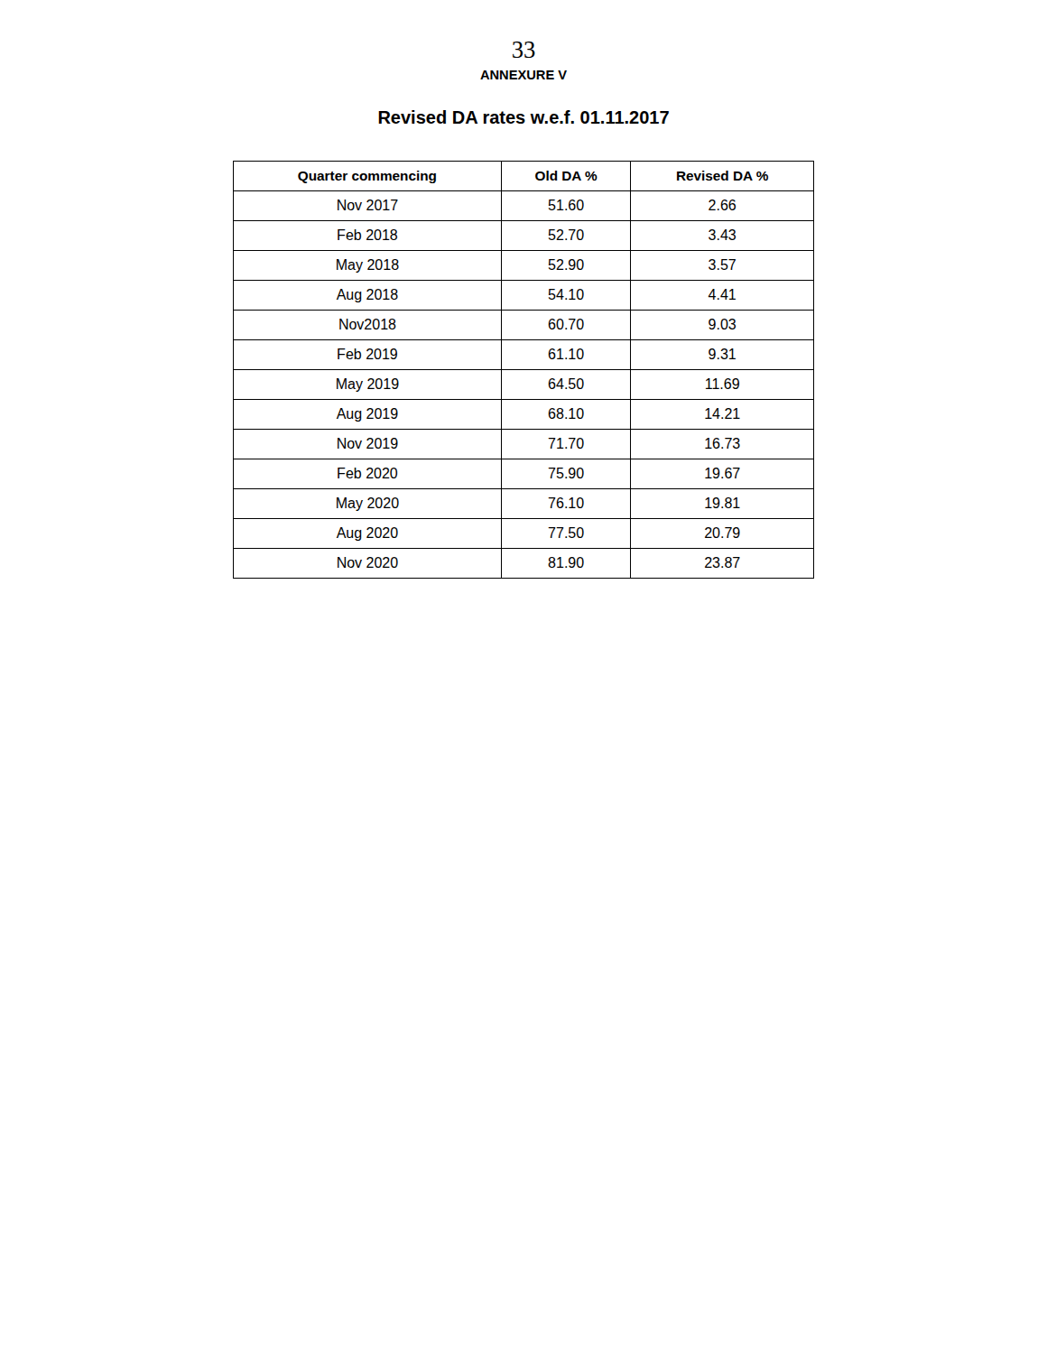33
ANNEXURE V
Revised DA rates w.e.f. 01.11.2017
| Quarter commencing | Old DA % | Revised DA % |
| --- | --- | --- |
| Nov 2017 | 51.60 | 2.66 |
| Feb 2018 | 52.70 | 3.43 |
| May 2018 | 52.90 | 3.57 |
| Aug 2018 | 54.10 | 4.41 |
| Nov2018 | 60.70 | 9.03 |
| Feb 2019 | 61.10 | 9.31 |
| May 2019 | 64.50 | 11.69 |
| Aug 2019 | 68.10 | 14.21 |
| Nov 2019 | 71.70 | 16.73 |
| Feb 2020 | 75.90 | 19.67 |
| May 2020 | 76.10 | 19.81 |
| Aug 2020 | 77.50 | 20.79 |
| Nov 2020 | 81.90 | 23.87 |